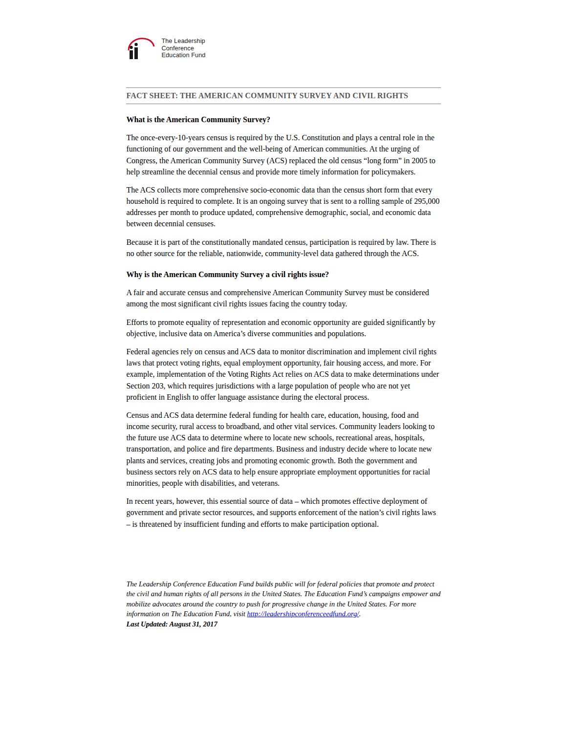| | The Leadership Conference Education Fund |
FACT SHEET: THE AMERICAN COMMUNITY SURVEY AND CIVIL RIGHTS
What is the American Community Survey?
The once-every-10-years census is required by the U.S. Constitution and plays a central role in the functioning of our government and the well-being of American communities. At the urging of Congress, the American Community Survey (ACS) replaced the old census “long form” in 2005 to help streamline the decennial census and provide more timely information for policymakers.
The ACS collects more comprehensive socio-economic data than the census short form that every household is required to complete. It is an ongoing survey that is sent to a rolling sample of 295,000 addresses per month to produce updated, comprehensive demographic, social, and economic data between decennial censuses.
Because it is part of the constitutionally mandated census, participation is required by law. There is no other source for the reliable, nationwide, community-level data gathered through the ACS.
Why is the American Community Survey a civil rights issue?
A fair and accurate census and comprehensive American Community Survey must be considered among the most significant civil rights issues facing the country today.
Efforts to promote equality of representation and economic opportunity are guided significantly by objective, inclusive data on America’s diverse communities and populations.
Federal agencies rely on census and ACS data to monitor discrimination and implement civil rights laws that protect voting rights, equal employment opportunity, fair housing access, and more. For example, implementation of the Voting Rights Act relies on ACS data to make determinations under Section 203, which requires jurisdictions with a large population of people who are not yet proficient in English to offer language assistance during the electoral process.
Census and ACS data determine federal funding for health care, education, housing, food and income security, rural access to broadband, and other vital services. Community leaders looking to the future use ACS data to determine where to locate new schools, recreational areas, hospitals, transportation, and police and fire departments. Business and industry decide where to locate new plants and services, creating jobs and promoting economic growth. Both the government and business sectors rely on ACS data to help ensure appropriate employment opportunities for racial minorities, people with disabilities, and veterans.
In recent years, however, this essential source of data – which promotes effective deployment of government and private sector resources, and supports enforcement of the nation’s civil rights laws – is threatened by insufficient funding and efforts to make participation optional.
The Leadership Conference Education Fund builds public will for federal policies that promote and protect the civil and human rights of all persons in the United States. The Education Fund’s campaigns empower and mobilize advocates around the country to push for progressive change in the United States. For more information on The Education Fund, visit http://leadershipconferenceedfund.org/.
Last Updated: August 31, 2017